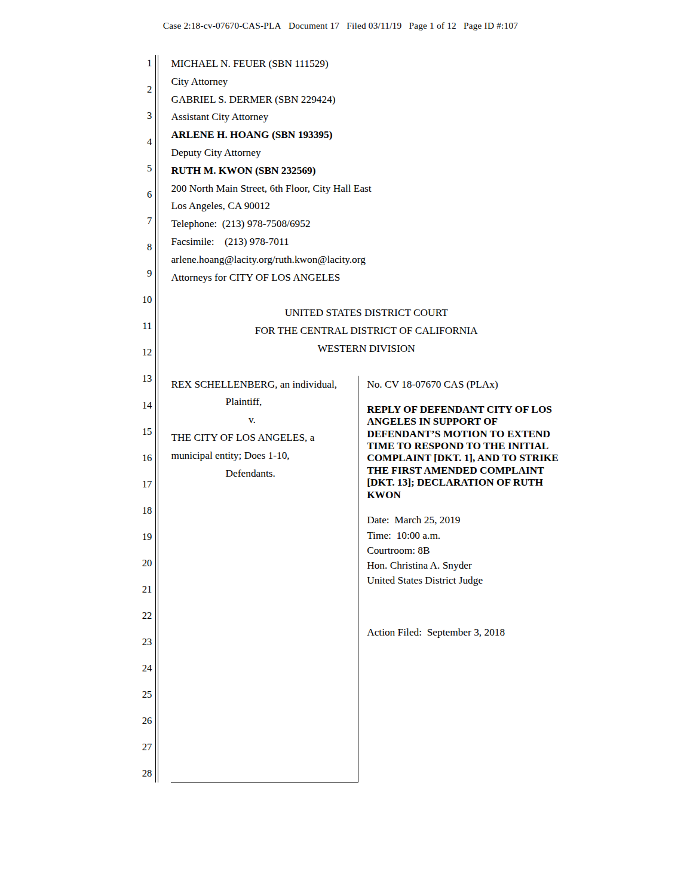Case 2:18-cv-07670-CAS-PLA Document 17 Filed 03/11/19 Page 1 of 12 Page ID #:107
12345678910111213141516171819202122232425262728
MICHAEL N. FEUER (SBN 111529)
City Attorney
GABRIEL S. DERMER (SBN 229424)
Assistant City Attorney
ARLENE H. HOANG (SBN 193395)
Deputy City Attorney
RUTH M. KWON (SBN 232569)
200 North Main Street, 6th Floor, City Hall East
Los Angeles, CA 90012
Telephone: (213) 978-7508/6952
Facsimile: (213) 978-7011
arlene.hoang@lacity.org/ruth.kwon@lacity.org
Attorneys for CITY OF LOS ANGELES
UNITED STATES DISTRICT COURT
FOR THE CENTRAL DISTRICT OF CALIFORNIA
WESTERN DIVISION
REX SCHELLENBERG, an individual,
Plaintiff,
v.
THE CITY OF LOS ANGELES, a municipal entity; Does 1-10,
Defendants.
No. CV 18-07670 CAS (PLAx)
REPLY OF DEFENDANT CITY OF LOS ANGELES IN SUPPORT OF DEFENDANT’S MOTION TO EXTEND TIME TO RESPOND TO THE INITIAL COMPLAINT [DKT. 1], AND TO STRIKE THE FIRST AMENDED COMPLAINT [DKT. 13]; DECLARATION OF RUTH KWON
Date: March 25, 2019
Time: 10:00 a.m.
Courtroom: 8B
Hon. Christina A. Snyder
United States District Judge
Action Filed: September 3, 2018